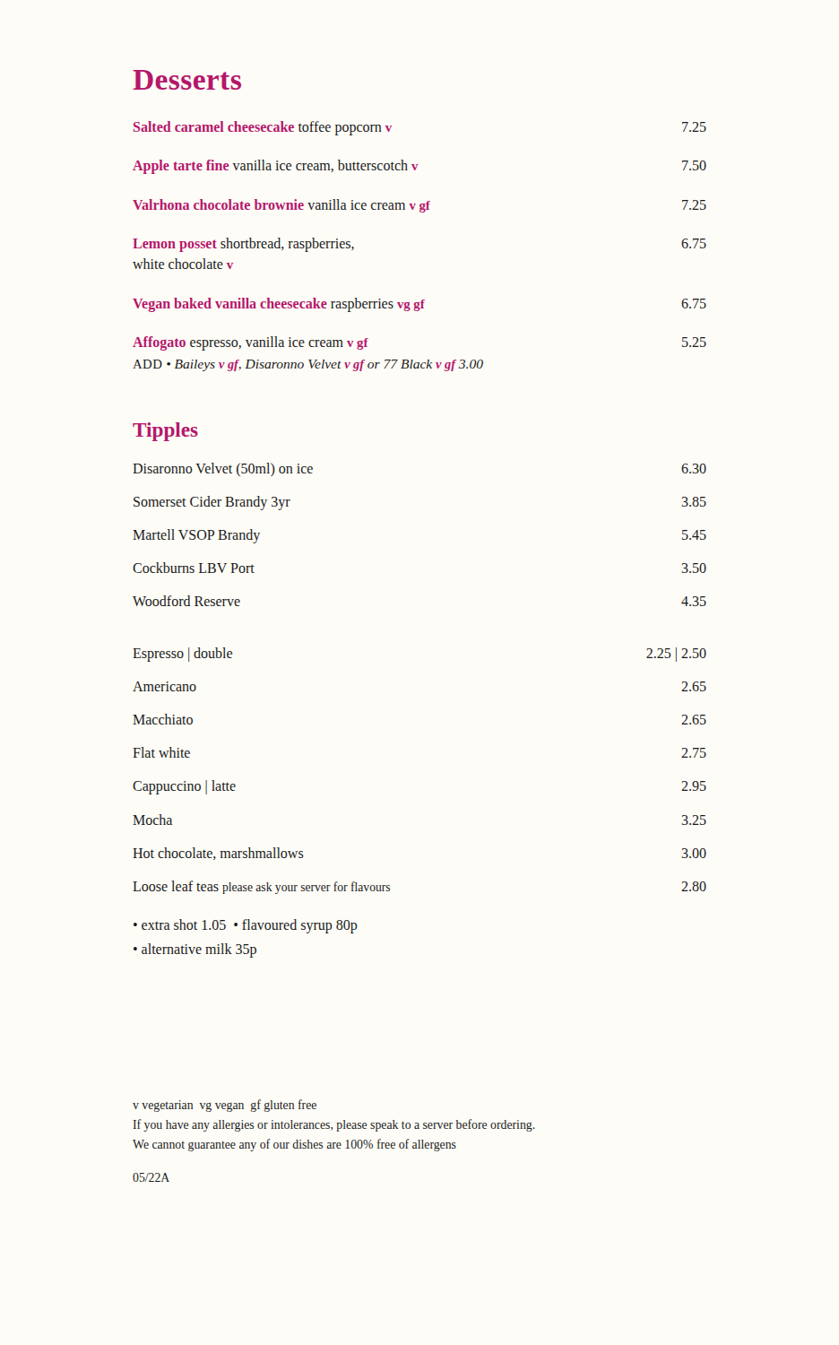Desserts
Salted caramel cheesecake toffee popcorn v 7.25
Apple tarte fine vanilla ice cream, butterscotch v 7.50
Valrhona chocolate brownie vanilla ice cream v gf 7.25
Lemon posset shortbread, raspberries,
white chocolate v 6.75
Vegan baked vanilla cheesecake raspberries vg gf 6.75
Affogato espresso, vanilla ice cream v gf ADD • Baileys v gf, Disaronno Velvet v gf or 77 Black v gf 3.00 5.25
Tipples
Disaronno Velvet (50ml) on ice 6.30
Somerset Cider Brandy 3yr 3.85
Martell VSOP Brandy 5.45
Cockburns LBV Port 3.50
Woodford Reserve 4.35
Espresso | double 2.25 | 2.50
Americano 2.65
Macchiato 2.65
Flat white 2.75
Cappuccino | latte 2.95
Mocha 3.25
Hot chocolate, marshmallows 3.00
Loose leaf teas please ask your server for flavours 2.80
• extra shot 1.05 • flavoured syrup 80p
• alternative milk 35p
v vegetarian vg vegan gf gluten free
If you have any allergies or intolerances, please speak to a server before ordering.
We cannot guarantee any of our dishes are 100% free of allergens
05/22A